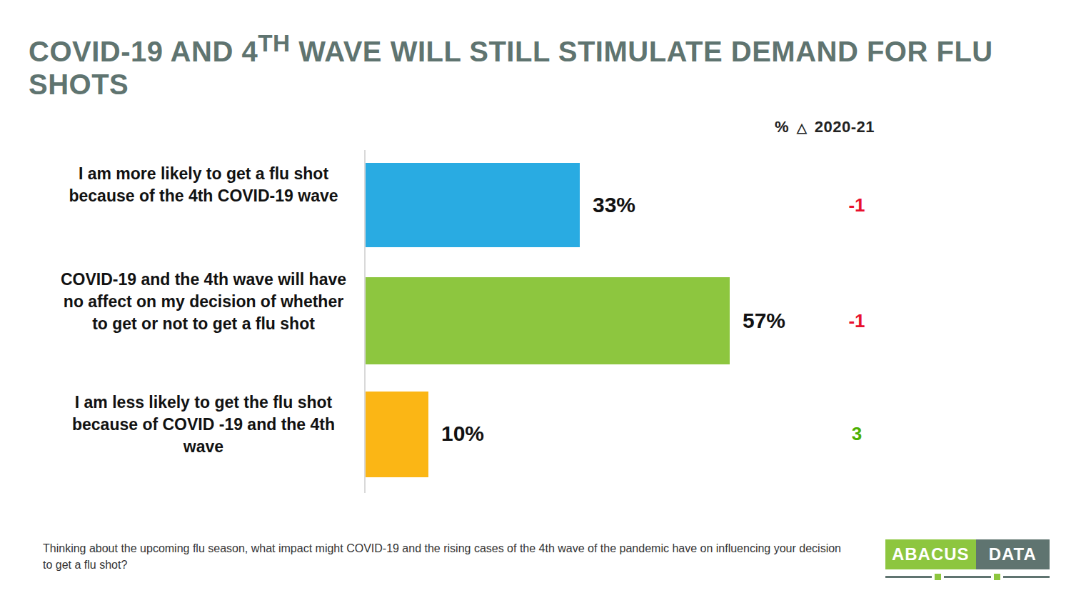COVID-19 and 4th Wave Will Still Stimulate Demand for Flu Shots
% △ 2020-21
I am more likely to get a flu shot because of the 4th COVID-19 wave
33%
-1
COVID-19 and the 4th wave will have no affect on my decision of whether to get or not to get a flu shot
57%
-1
I am less likely to get the flu shot because of COVID -19 and the 4th wave
10%
3
Thinking about the upcoming flu season, what impact might COVID-19 and the rising cases of the 4th wave of the pandemic have on influencing your decision to get a flu shot?
ABACUS
DATA